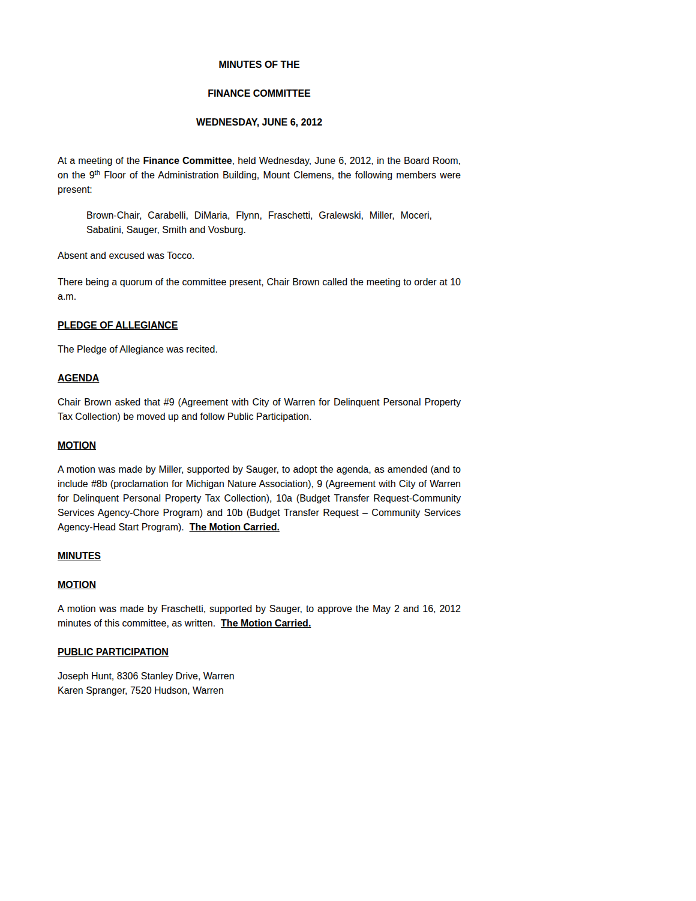MINUTES OF THE
FINANCE COMMITTEE
WEDNESDAY, JUNE 6, 2012
At a meeting of the Finance Committee, held Wednesday, June 6, 2012, in the Board Room, on the 9th Floor of the Administration Building, Mount Clemens, the following members were present:
Brown-Chair, Carabelli, DiMaria, Flynn, Fraschetti, Gralewski, Miller, Moceri, Sabatini, Sauger, Smith and Vosburg.
Absent and excused was Tocco.
There being a quorum of the committee present, Chair Brown called the meeting to order at 10 a.m.
PLEDGE OF ALLEGIANCE
The Pledge of Allegiance was recited.
AGENDA
Chair Brown asked that #9 (Agreement with City of Warren for Delinquent Personal Property Tax Collection) be moved up and follow Public Participation.
MOTION
A motion was made by Miller, supported by Sauger, to adopt the agenda, as amended (and to include #8b (proclamation for Michigan Nature Association), 9 (Agreement with City of Warren for Delinquent Personal Property Tax Collection), 10a (Budget Transfer Request-Community Services Agency-Chore Program) and 10b (Budget Transfer Request – Community Services Agency-Head Start Program). The Motion Carried.
MINUTES
MOTION
A motion was made by Fraschetti, supported by Sauger, to approve the May 2 and 16, 2012 minutes of this committee, as written. The Motion Carried.
PUBLIC PARTICIPATION
Joseph Hunt, 8306 Stanley Drive, Warren
Karen Spranger, 7520 Hudson, Warren